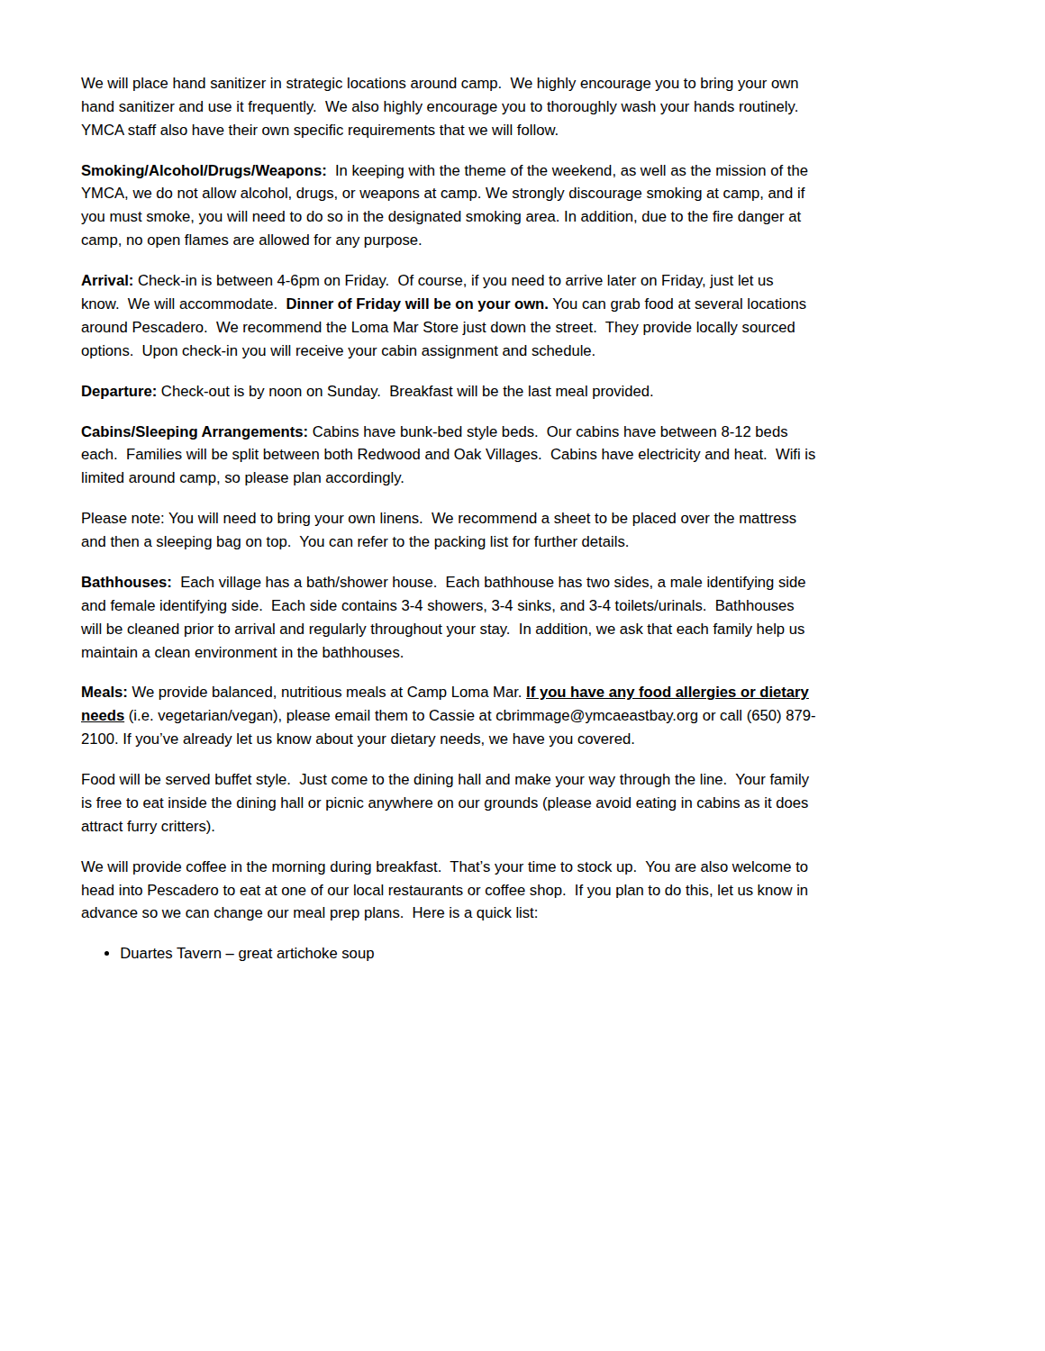We will place hand sanitizer in strategic locations around camp. We highly encourage you to bring your own hand sanitizer and use it frequently. We also highly encourage you to thoroughly wash your hands routinely. YMCA staff also have their own specific requirements that we will follow.
Smoking/Alcohol/Drugs/Weapons: In keeping with the theme of the weekend, as well as the mission of the YMCA, we do not allow alcohol, drugs, or weapons at camp. We strongly discourage smoking at camp, and if you must smoke, you will need to do so in the designated smoking area. In addition, due to the fire danger at camp, no open flames are allowed for any purpose.
Arrival: Check-in is between 4-6pm on Friday. Of course, if you need to arrive later on Friday, just let us know. We will accommodate. Dinner of Friday will be on your own. You can grab food at several locations around Pescadero. We recommend the Loma Mar Store just down the street. They provide locally sourced options. Upon check-in you will receive your cabin assignment and schedule.
Departure: Check-out is by noon on Sunday. Breakfast will be the last meal provided.
Cabins/Sleeping Arrangements: Cabins have bunk-bed style beds. Our cabins have between 8-12 beds each. Families will be split between both Redwood and Oak Villages. Cabins have electricity and heat. Wifi is limited around camp, so please plan accordingly.
Please note: You will need to bring your own linens. We recommend a sheet to be placed over the mattress and then a sleeping bag on top. You can refer to the packing list for further details.
Bathhouses: Each village has a bath/shower house. Each bathhouse has two sides, a male identifying side and female identifying side. Each side contains 3-4 showers, 3-4 sinks, and 3-4 toilets/urinals. Bathhouses will be cleaned prior to arrival and regularly throughout your stay. In addition, we ask that each family help us maintain a clean environment in the bathhouses.
Meals: We provide balanced, nutritious meals at Camp Loma Mar. If you have any food allergies or dietary needs (i.e. vegetarian/vegan), please email them to Cassie at cbrimmage@ymcaeastbay.org or call (650) 879-2100. If you’ve already let us know about your dietary needs, we have you covered.
Food will be served buffet style. Just come to the dining hall and make your way through the line. Your family is free to eat inside the dining hall or picnic anywhere on our grounds (please avoid eating in cabins as it does attract furry critters).
We will provide coffee in the morning during breakfast. That’s your time to stock up. You are also welcome to head into Pescadero to eat at one of our local restaurants or coffee shop. If you plan to do this, let us know in advance so we can change our meal prep plans. Here is a quick list:
Duartes Tavern – great artichoke soup